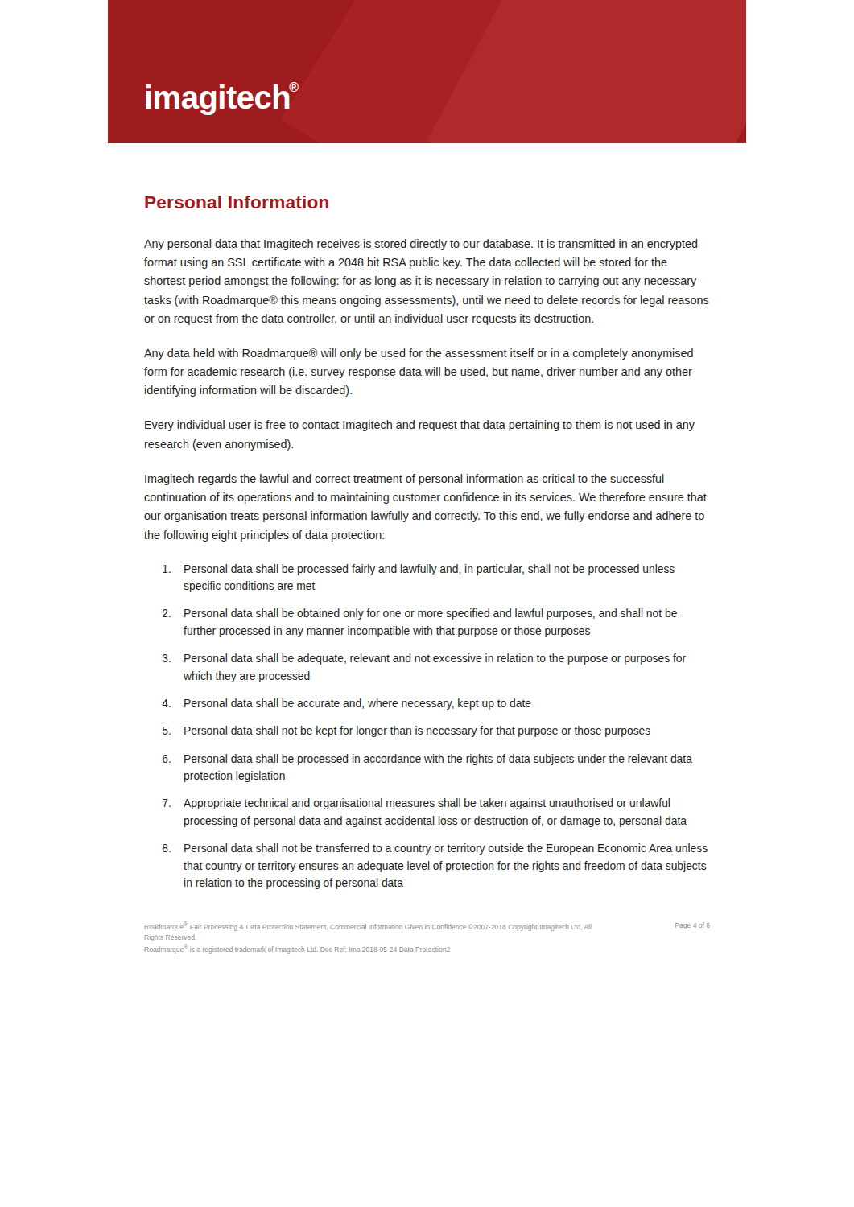imagitech®
Personal Information
Any personal data that Imagitech receives is stored directly to our database. It is transmitted in an encrypted format using an SSL certificate with a 2048 bit RSA public key. The data collected will be stored for the shortest period amongst the following: for as long as it is necessary in relation to carrying out any necessary tasks (with Roadmarque® this means ongoing assessments), until we need to delete records for legal reasons or on request from the data controller, or until an individual user requests its destruction.
Any data held with Roadmarque® will only be used for the assessment itself or in a completely anonymised form for academic research (i.e. survey response data will be used, but name, driver number and any other identifying information will be discarded).
Every individual user is free to contact Imagitech and request that data pertaining to them is not used in any research (even anonymised).
Imagitech regards the lawful and correct treatment of personal information as critical to the successful continuation of its operations and to maintaining customer confidence in its services. We therefore ensure that our organisation treats personal information lawfully and correctly. To this end, we fully endorse and adhere to the following eight principles of data protection:
Personal data shall be processed fairly and lawfully and, in particular, shall not be processed unless specific conditions are met
Personal data shall be obtained only for one or more specified and lawful purposes, and shall not be further processed in any manner incompatible with that purpose or those purposes
Personal data shall be adequate, relevant and not excessive in relation to the purpose or purposes for which they are processed
Personal data shall be accurate and, where necessary, kept up to date
Personal data shall not be kept for longer than is necessary for that purpose or those purposes
Personal data shall be processed in accordance with the rights of data subjects under the relevant data protection legislation
Appropriate technical and organisational measures shall be taken against unauthorised or unlawful processing of personal data and against accidental loss or destruction of, or damage to, personal data
Personal data shall not be transferred to a country or territory outside the European Economic Area unless that country or territory ensures an adequate level of protection for the rights and freedom of data subjects in relation to the processing of personal data
Page 4 of 6
Roadmarque® Fair Processing & Data Protection Statement, Commercial Information Given in Confidence ©2007-2018 Copyright Imagitech Ltd, All Rights Reserved.
Roadmarque® is a registered trademark of Imagitech Ltd. Doc Ref: Ima 2018-05-24 Data Protection2